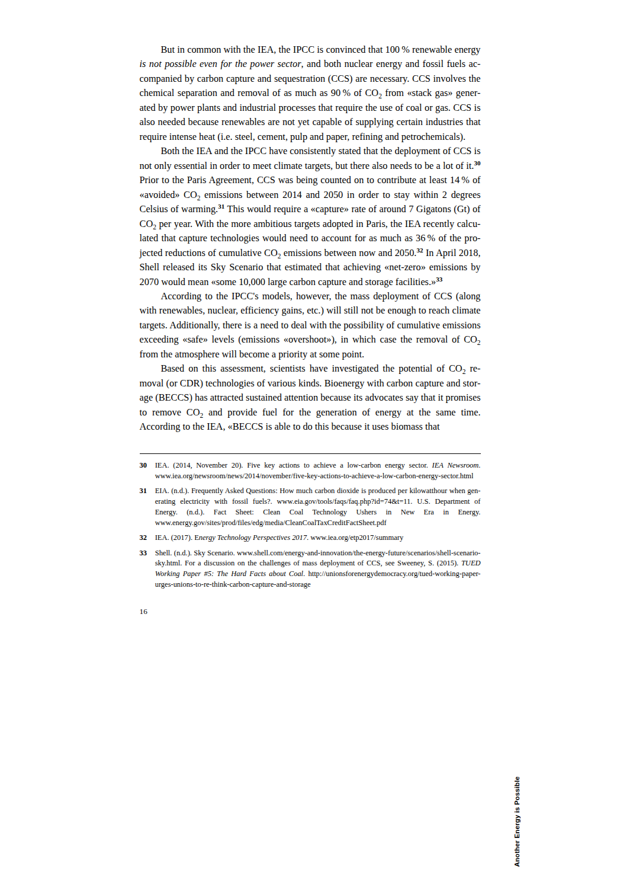But in common with the IEA, the IPCC is convinced that 100 % renewable energy is not possible even for the power sector, and both nuclear energy and fossil fuels accompanied by carbon capture and sequestration (CCS) are necessary. CCS involves the chemical separation and removal of as much as 90 % of CO2 from «stack gas» generated by power plants and industrial processes that require the use of coal or gas. CCS is also needed because renewables are not yet capable of supplying certain industries that require intense heat (i.e. steel, cement, pulp and paper, refining and petrochemicals).
Both the IEA and the IPCC have consistently stated that the deployment of CCS is not only essential in order to meet climate targets, but there also needs to be a lot of it.30 Prior to the Paris Agreement, CCS was being counted on to contribute at least 14 % of «avoided» CO2 emissions between 2014 and 2050 in order to stay within 2 degrees Celsius of warming.31 This would require a «capture» rate of around 7 Gigatons (Gt) of CO2 per year. With the more ambitious targets adopted in Paris, the IEA recently calculated that capture technologies would need to account for as much as 36 % of the projected reductions of cumulative CO2 emissions between now and 2050.32 In April 2018, Shell released its Sky Scenario that estimated that achieving «net-zero» emissions by 2070 would mean «some 10,000 large carbon capture and storage facilities.»33
According to the IPCC's models, however, the mass deployment of CCS (along with renewables, nuclear, efficiency gains, etc.) will still not be enough to reach climate targets. Additionally, there is a need to deal with the possibility of cumulative emissions exceeding «safe» levels (emissions «overshoot»), in which case the removal of CO2 from the atmosphere will become a priority at some point.
Based on this assessment, scientists have investigated the potential of CO2 removal (or CDR) technologies of various kinds. Bioenergy with carbon capture and storage (BECCS) has attracted sustained attention because its advocates say that it promises to remove CO2 and provide fuel for the generation of energy at the same time. According to the IEA, «BECCS is able to do this because it uses biomass that
30 IEA. (2014, November 20). Five key actions to achieve a low-carbon energy sector. IEA Newsroom. www.iea.org/newsroom/news/2014/november/five-key-actions-to-achieve-a-low-carbon-energy-sector.html
31 EIA. (n.d.). Frequently Asked Questions: How much carbon dioxide is produced per kilowatthour when generating electricity with fossil fuels?. www.eia.gov/tools/faqs/faq.php?id=74&t=11. U.S. Department of Energy. (n.d.). Fact Sheet: Clean Coal Technology Ushers in New Era in Energy. www.energy.gov/sites/prod/files/edg/media/CleanCoalTaxCreditFactSheet.pdf
32 IEA. (2017). Energy Technology Perspectives 2017. www.iea.org/etp2017/summary
33 Shell. (n.d.). Sky Scenario. www.shell.com/energy-and-innovation/the-energy-future/scenarios/shell-scenario-sky.html. For a discussion on the challenges of mass deployment of CCS, see Sweeney, S. (2015). TUED Working Paper #5: The Hard Facts about Coal. http://unionsforenergydemocracy.org/tued-working-paper-urges-unions-to-re-think-carbon-capture-and-storage
16
Another Energy is Possible